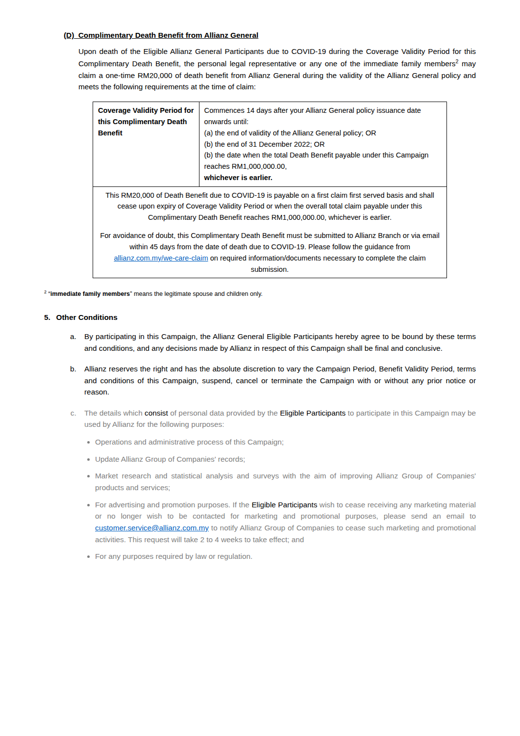(D) Complimentary Death Benefit from Allianz General
Upon death of the Eligible Allianz General Participants due to COVID-19 during the Coverage Validity Period for this Complimentary Death Benefit, the personal legal representative or any one of the immediate family members2 may claim a one-time RM20,000 of death benefit from Allianz General during the validity of the Allianz General policy and meets the following requirements at the time of claim:
| Coverage Validity Period for this Complimentary Death Benefit | Commences 14 days after your Allianz General policy issuance date onwards until: (a) the end of validity of the Allianz General policy; OR (b) the end of 31 December 2022; OR (b) the date when the total Death Benefit payable under this Campaign reaches RM1,000,000.00, whichever is earlier. |
| This RM20,000 of Death Benefit due to COVID-19 is payable on a first claim first served basis and shall cease upon expiry of Coverage Validity Period or when the overall total claim payable under this Complimentary Death Benefit reaches RM1,000,000.00, whichever is earlier. For avoidance of doubt, this Complimentary Death Benefit must be submitted to Allianz Branch or via email within 45 days from the date of death due to COVID-19. Please follow the guidance from allianz.com.my/we-care-claim on required information/documents necessary to complete the claim submission. |
2 “immediate family members” means the legitimate spouse and children only.
5. Other Conditions
By participating in this Campaign, the Allianz General Eligible Participants hereby agree to be bound by these terms and conditions, and any decisions made by Allianz in respect of this Campaign shall be final and conclusive.
Allianz reserves the right and has the absolute discretion to vary the Campaign Period, Benefit Validity Period, terms and conditions of this Campaign, suspend, cancel or terminate the Campaign with or without any prior notice or reason.
The details which consist of personal data provided by the Eligible Participants to participate in this Campaign may be used by Allianz for the following purposes:
Operations and administrative process of this Campaign;
Update Allianz Group of Companies' records;
Market research and statistical analysis and surveys with the aim of improving Allianz Group of Companies' products and services;
For advertising and promotion purposes. If the Eligible Participants wish to cease receiving any marketing material or no longer wish to be contacted for marketing and promotional purposes, please send an email to customer.service@allianz.com.my to notify Allianz Group of Companies to cease such marketing and promotional activities. This request will take 2 to 4 weeks to take effect; and
For any purposes required by law or regulation.